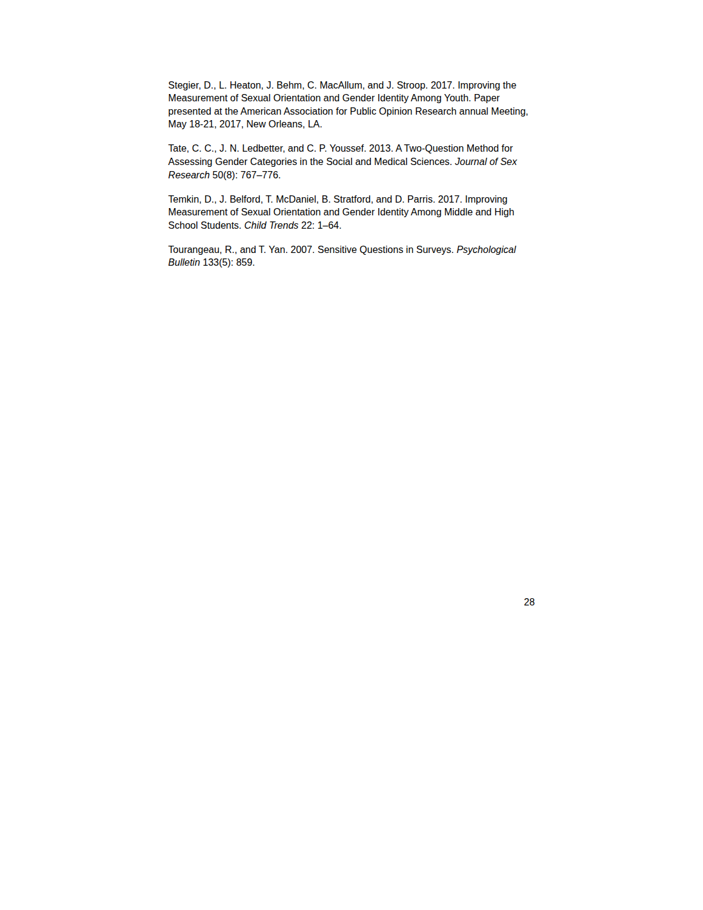Stegier, D., L. Heaton, J. Behm, C. MacAllum, and J. Stroop. 2017. Improving the Measurement of Sexual Orientation and Gender Identity Among Youth. Paper presented at the American Association for Public Opinion Research annual Meeting, May 18-21, 2017, New Orleans, LA.
Tate, C. C., J. N. Ledbetter, and C. P. Youssef. 2013. A Two-Question Method for Assessing Gender Categories in the Social and Medical Sciences. Journal of Sex Research 50(8): 767–776.
Temkin, D., J. Belford, T. McDaniel, B. Stratford, and D. Parris. 2017. Improving Measurement of Sexual Orientation and Gender Identity Among Middle and High School Students. Child Trends 22: 1–64.
Tourangeau, R., and T. Yan. 2007. Sensitive Questions in Surveys. Psychological Bulletin 133(5): 859.
28